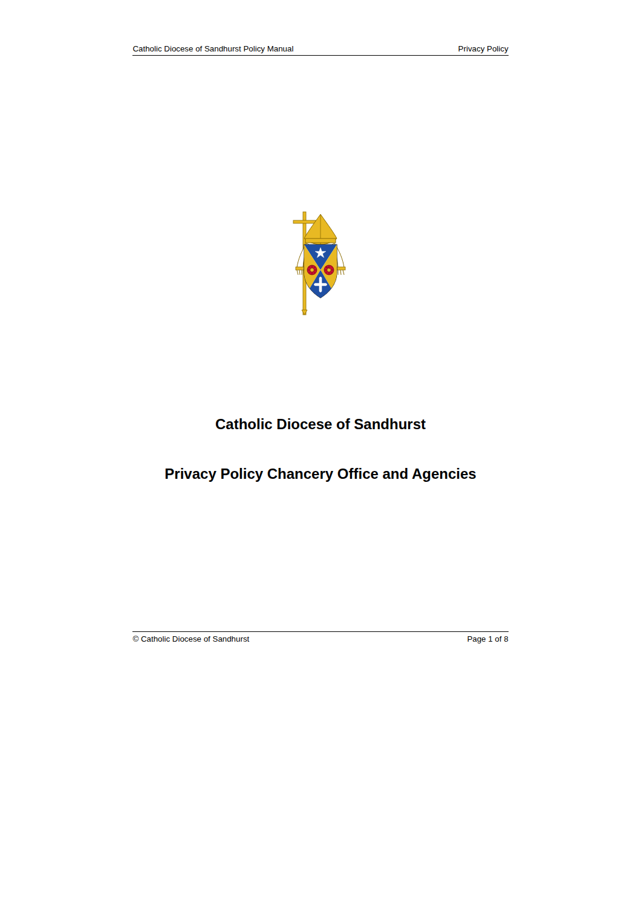Catholic Diocese of Sandhurst Policy Manual Privacy Policy
Catholic Diocese of Sandhurst
Privacy Policy Chancery Office and Agencies
© Catholic Diocese of Sandhurst Page 1 of 8